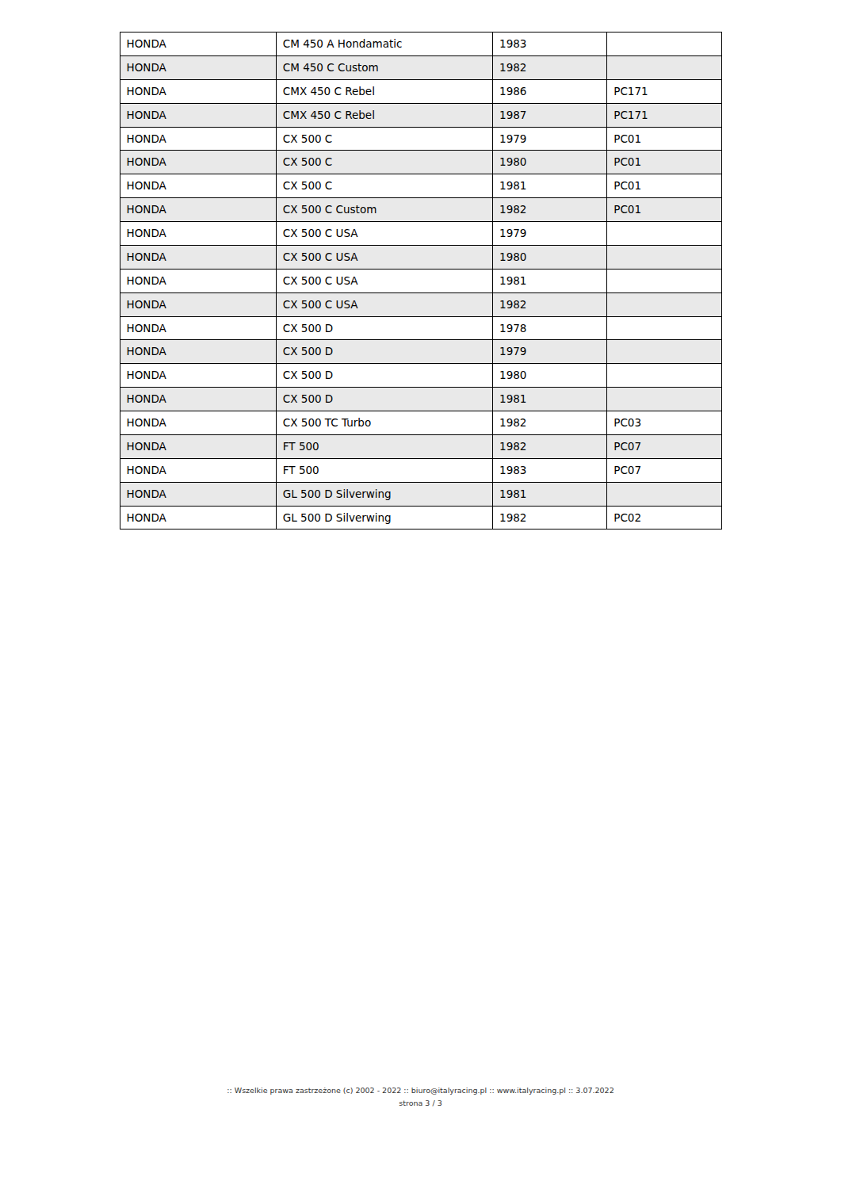| HONDA | CM 450 A Hondamatic | 1983 | |
| HONDA | CM 450 C Custom | 1982 | |
| HONDA | CMX 450 C Rebel | 1986 | PC171 |
| HONDA | CMX 450 C Rebel | 1987 | PC171 |
| HONDA | CX 500 C | 1979 | PC01 |
| HONDA | CX 500 C | 1980 | PC01 |
| HONDA | CX 500 C | 1981 | PC01 |
| HONDA | CX 500 C Custom | 1982 | PC01 |
| HONDA | CX 500 C USA | 1979 | |
| HONDA | CX 500 C USA | 1980 | |
| HONDA | CX 500 C USA | 1981 | |
| HONDA | CX 500 C USA | 1982 | |
| HONDA | CX 500 D | 1978 | |
| HONDA | CX 500 D | 1979 | |
| HONDA | CX 500 D | 1980 | |
| HONDA | CX 500 D | 1981 | |
| HONDA | CX 500 TC Turbo | 1982 | PC03 |
| HONDA | FT 500 | 1982 | PC07 |
| HONDA | FT 500 | 1983 | PC07 |
| HONDA | GL 500 D Silverwing | 1981 | |
| HONDA | GL 500 D Silverwing | 1982 | PC02 |
:: Wszelkie prawa zastrzeżone (c) 2002 - 2022 :: biuro@italyracing.pl :: www.italyracing.pl :: 3.07.2022
strona 3 / 3